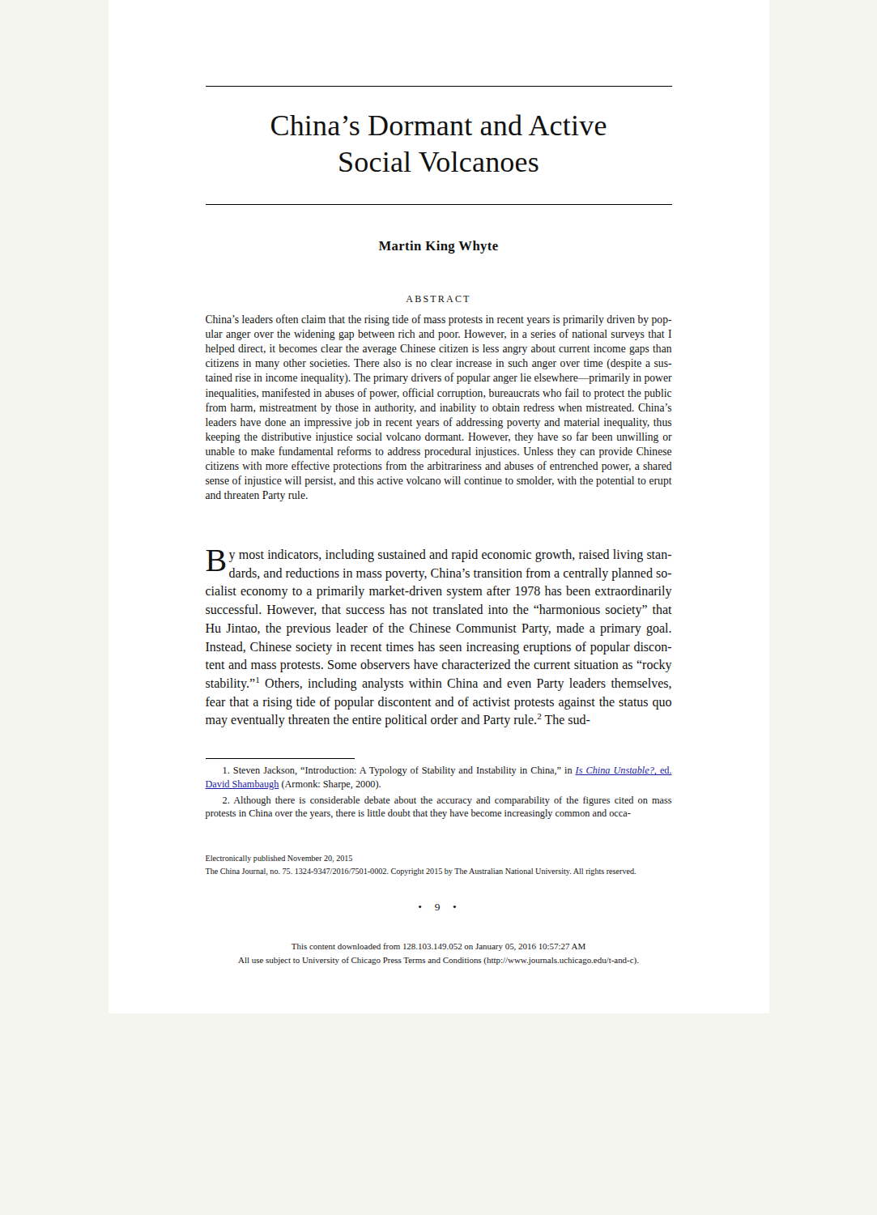China’s Dormant and Active
Social Volcanoes
Martin King Whyte
ABSTRACT
China’s leaders often claim that the rising tide of mass protests in recent years is primarily driven by popular anger over the widening gap between rich and poor. However, in a series of national surveys that I helped direct, it becomes clear the average Chinese citizen is less angry about current income gaps than citizens in many other societies. There also is no clear increase in such anger over time (despite a sustained rise in income inequality). The primary drivers of popular anger lie elsewhere—primarily in power inequalities, manifested in abuses of power, official corruption, bureaucrats who fail to protect the public from harm, mistreatment by those in authority, and inability to obtain redress when mistreated. China’s leaders have done an impressive job in recent years of addressing poverty and material inequality, thus keeping the distributive injustice social volcano dormant. However, they have so far been unwilling or unable to make fundamental reforms to address procedural injustices. Unless they can provide Chinese citizens with more effective protections from the arbitrariness and abuses of entrenched power, a shared sense of injustice will persist, and this active volcano will continue to smolder, with the potential to erupt and threaten Party rule.
By most indicators, including sustained and rapid economic growth, raised living standards, and reductions in mass poverty, China’s transition from a centrally planned socialist economy to a primarily market-driven system after 1978 has been extraordinarily successful. However, that success has not translated into the “harmonious society” that Hu Jintao, the previous leader of the Chinese Communist Party, made a primary goal. Instead, Chinese society in recent times has seen increasing eruptions of popular discontent and mass protests. Some observers have characterized the current situation as “rocky stability.”1 Others, including analysts within China and even Party leaders themselves, fear that a rising tide of popular discontent and of activist protests against the status quo may eventually threaten the entire political order and Party rule.2 The sud-
1. Steven Jackson, “Introduction: A Typology of Stability and Instability in China,” in Is China Unstable?, ed. David Shambaugh (Armonk: Sharpe, 2000).
2. Although there is considerable debate about the accuracy and comparability of the figures cited on mass protests in China over the years, there is little doubt that they have become increasingly common and occa-
Electronically published November 20, 2015
The China Journal, no. 75. 1324-9347/2016/7501-0002. Copyright 2015 by The Australian National University. All rights reserved.
• 9 •
This content downloaded from 128.103.149.052 on January 05, 2016 10:57:27 AM
All use subject to University of Chicago Press Terms and Conditions (http://www.journals.uchicago.edu/t-and-c).